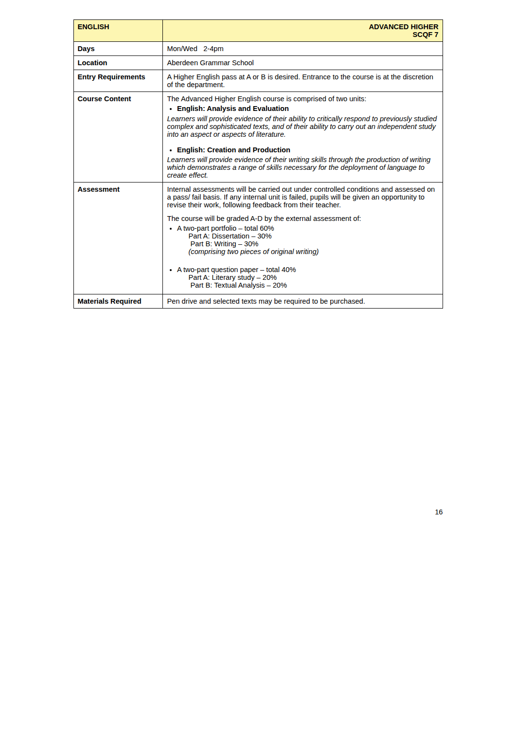| ENGLISH | ADVANCED HIGHER SCQF 7 |
| Days | Mon/Wed 2-4pm |
| Location | Aberdeen Grammar School |
| Entry Requirements | A Higher English pass at A or B is desired. Entrance to the course is at the discretion of the department. |
| Course Content | The Advanced Higher English course is comprised of two units: English: Analysis and Evaluation Learners will provide evidence of their ability to critically respond to previously studied complex and sophisticated texts, and of their ability to carry out an independent study into an aspect or aspects of literature. English: Creation and Production Learners will provide evidence of their writing skills through the production of writing which demonstrates a range of skills necessary for the deployment of language to create effect. |
| Assessment | Internal assessments will be carried out under controlled conditions and assessed on a pass/ fail basis. If any internal unit is failed, pupils will be given an opportunity to revise their work, following feedback from their teacher. The course will be graded A-D by the external assessment of: A two-part portfolio – total 60% Part A: Dissertation – 30% Part B: Writing – 30% (comprising two pieces of original writing) A two-part question paper – total 40% Part A: Literary study – 20% Part B: Textual Analysis – 20% |
| Materials Required | Pen drive and selected texts may be required to be purchased. |
16